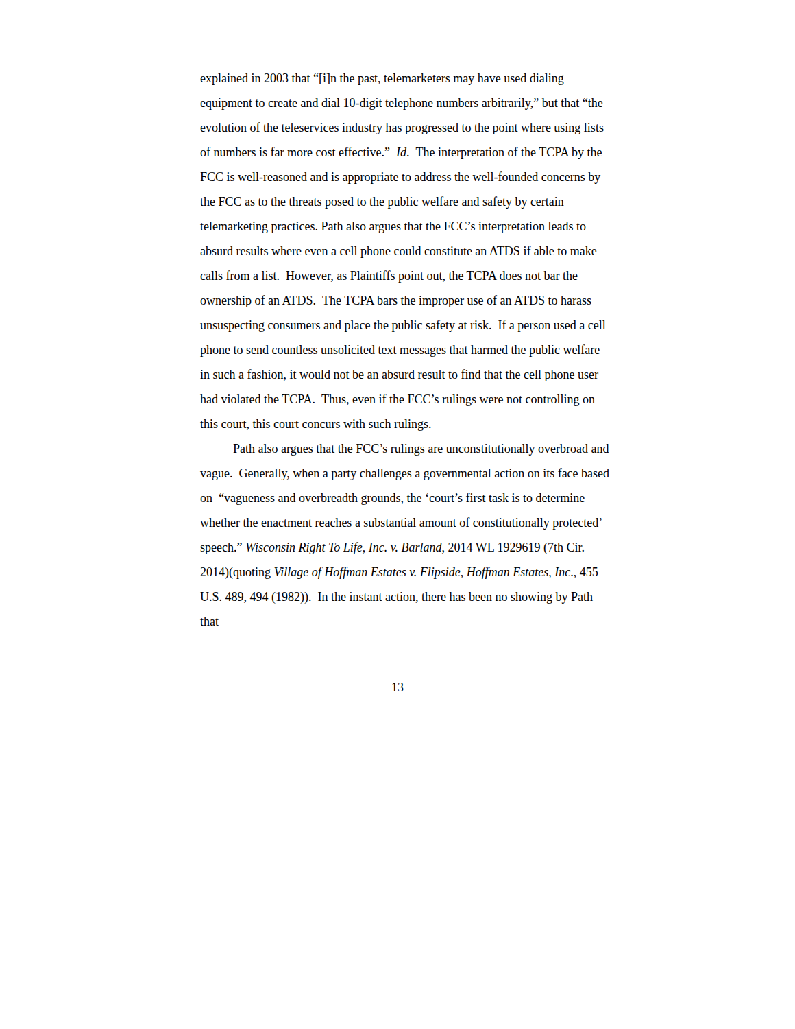explained in 2003 that “[i]n the past, telemarketers may have used dialing equipment to create and dial 10-digit telephone numbers arbitrarily,” but that “the evolution of the teleservices industry has progressed to the point where using lists of numbers is far more cost effective.” Id. The interpretation of the TCPA by the FCC is well-reasoned and is appropriate to address the well-founded concerns by the FCC as to the threats posed to the public welfare and safety by certain telemarketing practices. Path also argues that the FCC’s interpretation leads to absurd results where even a cell phone could constitute an ATDS if able to make calls from a list. However, as Plaintiffs point out, the TCPA does not bar the ownership of an ATDS. The TCPA bars the improper use of an ATDS to harass unsuspecting consumers and place the public safety at risk. If a person used a cell phone to send countless unsolicited text messages that harmed the public welfare in such a fashion, it would not be an absurd result to find that the cell phone user had violated the TCPA. Thus, even if the FCC’s rulings were not controlling on this court, this court concurs with such rulings.
Path also argues that the FCC’s rulings are unconstitutionally overbroad and vague. Generally, when a party challenges a governmental action on its face based on “vagueness and overbreadth grounds, the ‘court’s first task is to determine whether the enactment reaches a substantial amount of constitutionally protected’ speech.” Wisconsin Right To Life, Inc. v. Barland, 2014 WL 1929619 (7th Cir. 2014)(quoting Village of Hoffman Estates v. Flipside, Hoffman Estates, Inc., 455 U.S. 489, 494 (1982)). In the instant action, there has been no showing by Path that
13